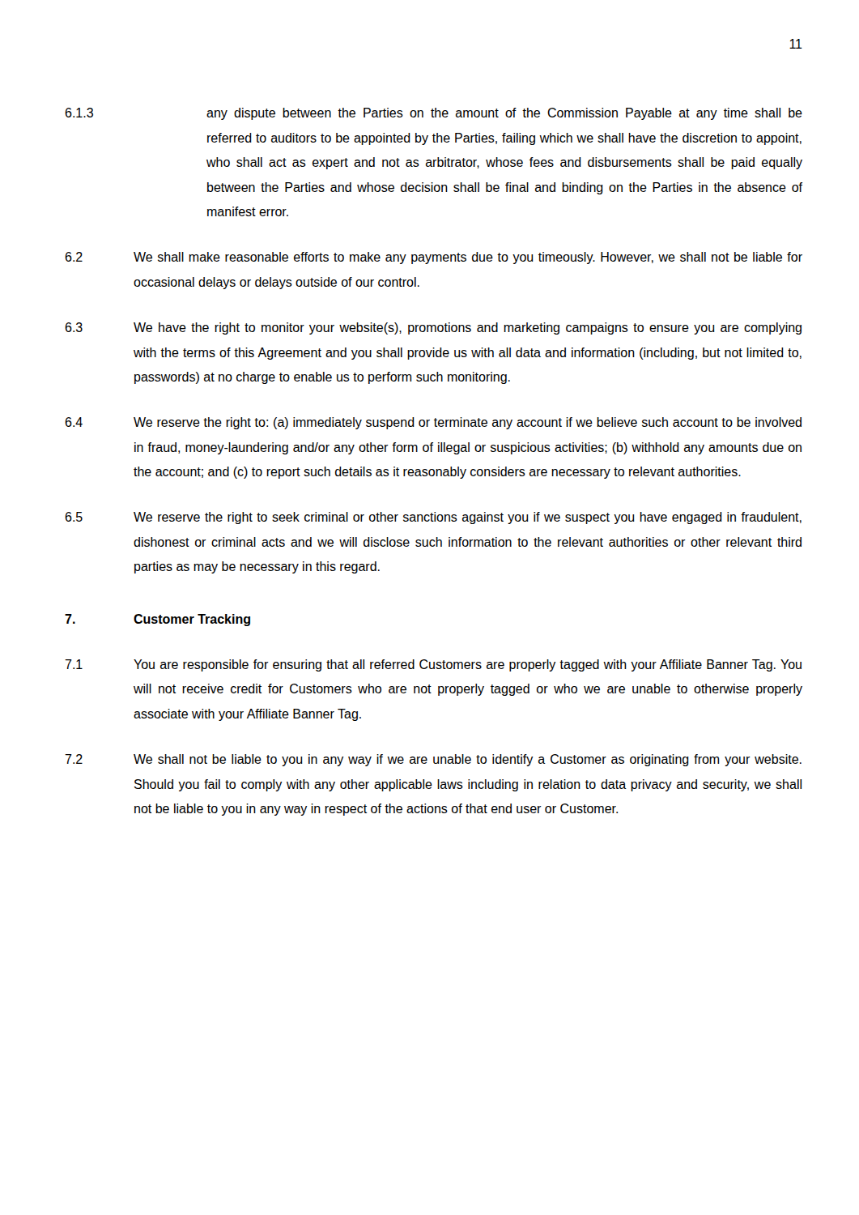11
6.1.3
any dispute between the Parties on the amount of the Commission Payable at any time shall be referred to auditors to be appointed by the Parties, failing which we shall have the discretion to appoint, who shall act as expert and not as arbitrator, whose fees and disbursements shall be paid equally between the Parties and whose decision shall be final and binding on the Parties in the absence of manifest error.
6.2
We shall make reasonable efforts to make any payments due to you timeously. However, we shall not be liable for occasional delays or delays outside of our control.
6.3
We have the right to monitor your website(s), promotions and marketing campaigns to ensure you are complying with the terms of this Agreement and you shall provide us with all data and information (including, but not limited to, passwords) at no charge to enable us to perform such monitoring.
6.4
We reserve the right to: (a) immediately suspend or terminate any account if we believe such account to be involved in fraud, money-laundering and/or any other form of illegal or suspicious activities; (b) withhold any amounts due on the account; and (c) to report such details as it reasonably considers are necessary to relevant authorities.
6.5
We reserve the right to seek criminal or other sanctions against you if we suspect you have engaged in fraudulent, dishonest or criminal acts and we will disclose such information to the relevant authorities or other relevant third parties as may be necessary in this regard.
7. Customer Tracking
7.1
You are responsible for ensuring that all referred Customers are properly tagged with your Affiliate Banner Tag. You will not receive credit for Customers who are not properly tagged or who we are unable to otherwise properly associate with your Affiliate Banner Tag.
7.2
We shall not be liable to you in any way if we are unable to identify a Customer as originating from your website. Should you fail to comply with any other applicable laws including in relation to data privacy and security, we shall not be liable to you in any way in respect of the actions of that end user or Customer.